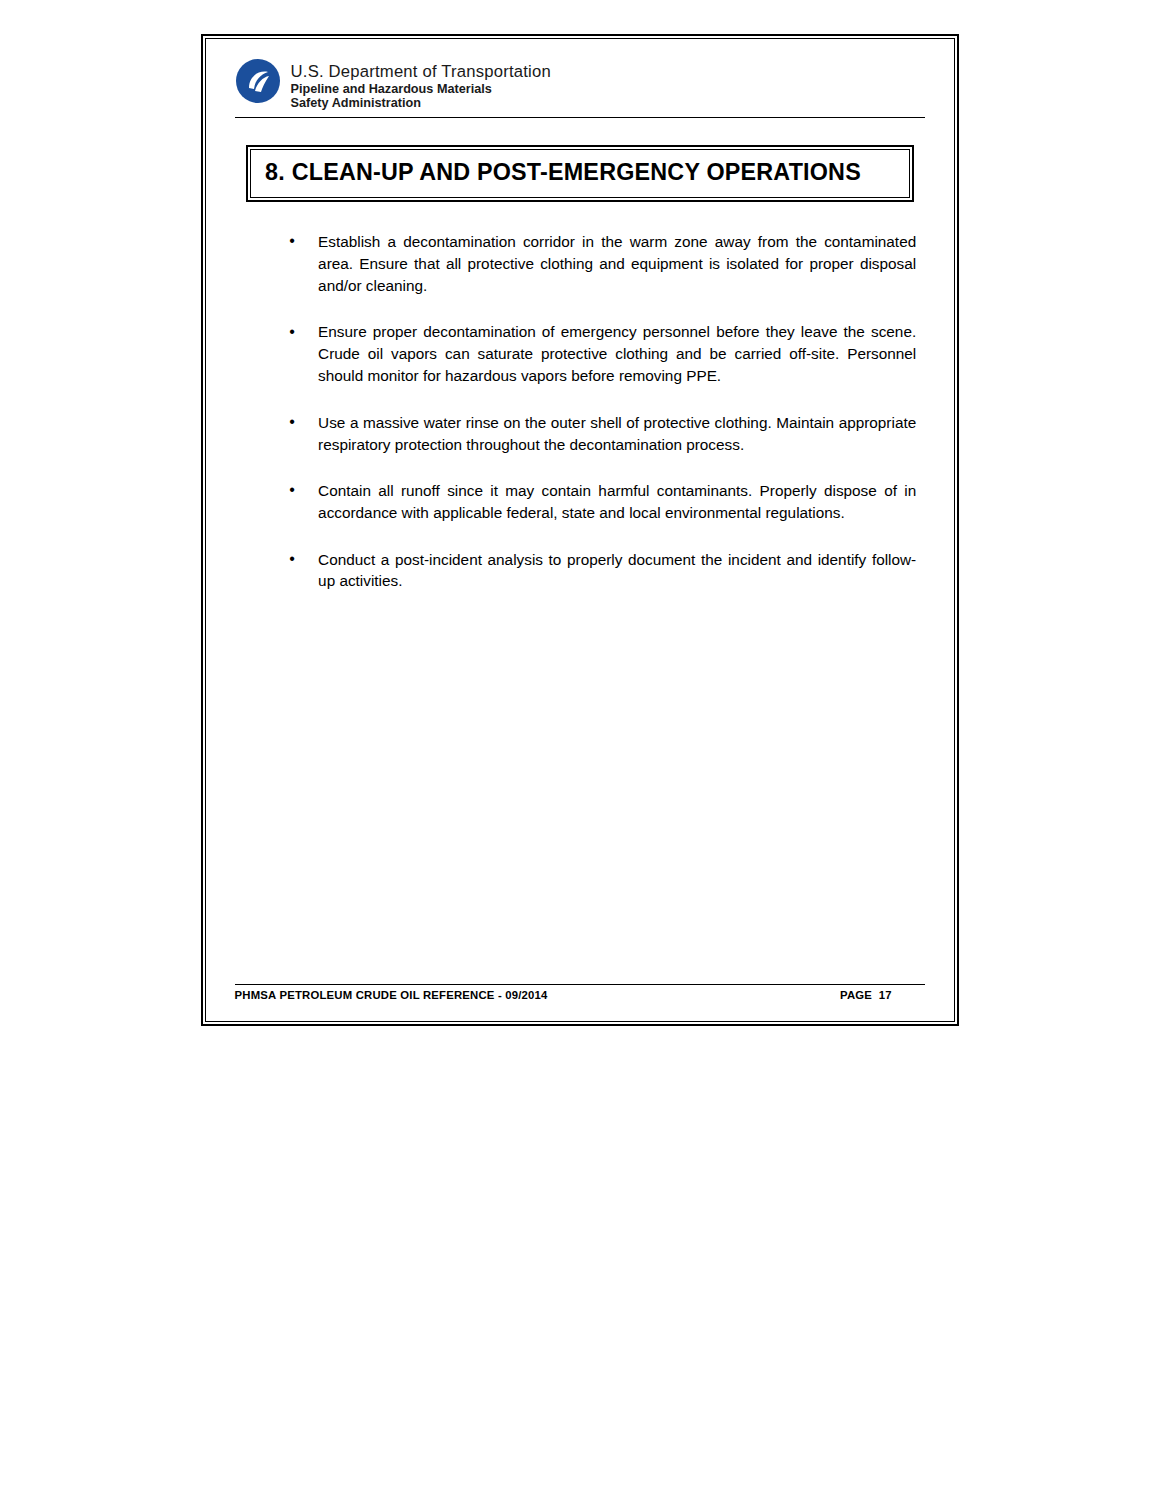U.S. Department of Transportation
Pipeline and Hazardous Materials
Safety Administration
8. CLEAN-UP AND POST-EMERGENCY OPERATIONS
Establish a decontamination corridor in the warm zone away from the contaminated area. Ensure that all protective clothing and equipment is isolated for proper disposal and/or cleaning.
Ensure proper decontamination of emergency personnel before they leave the scene. Crude oil vapors can saturate protective clothing and be carried off-site. Personnel should monitor for hazardous vapors before removing PPE.
Use a massive water rinse on the outer shell of protective clothing. Maintain appropriate respiratory protection throughout the decontamination process.
Contain all runoff since it may contain harmful contaminants. Properly dispose of in accordance with applicable federal, state and local environmental regulations.
Conduct a post-incident analysis to properly document the incident and identify follow-up activities.
PHMSA Petroleum Crude Oil Reference - 09/2014
Page 17